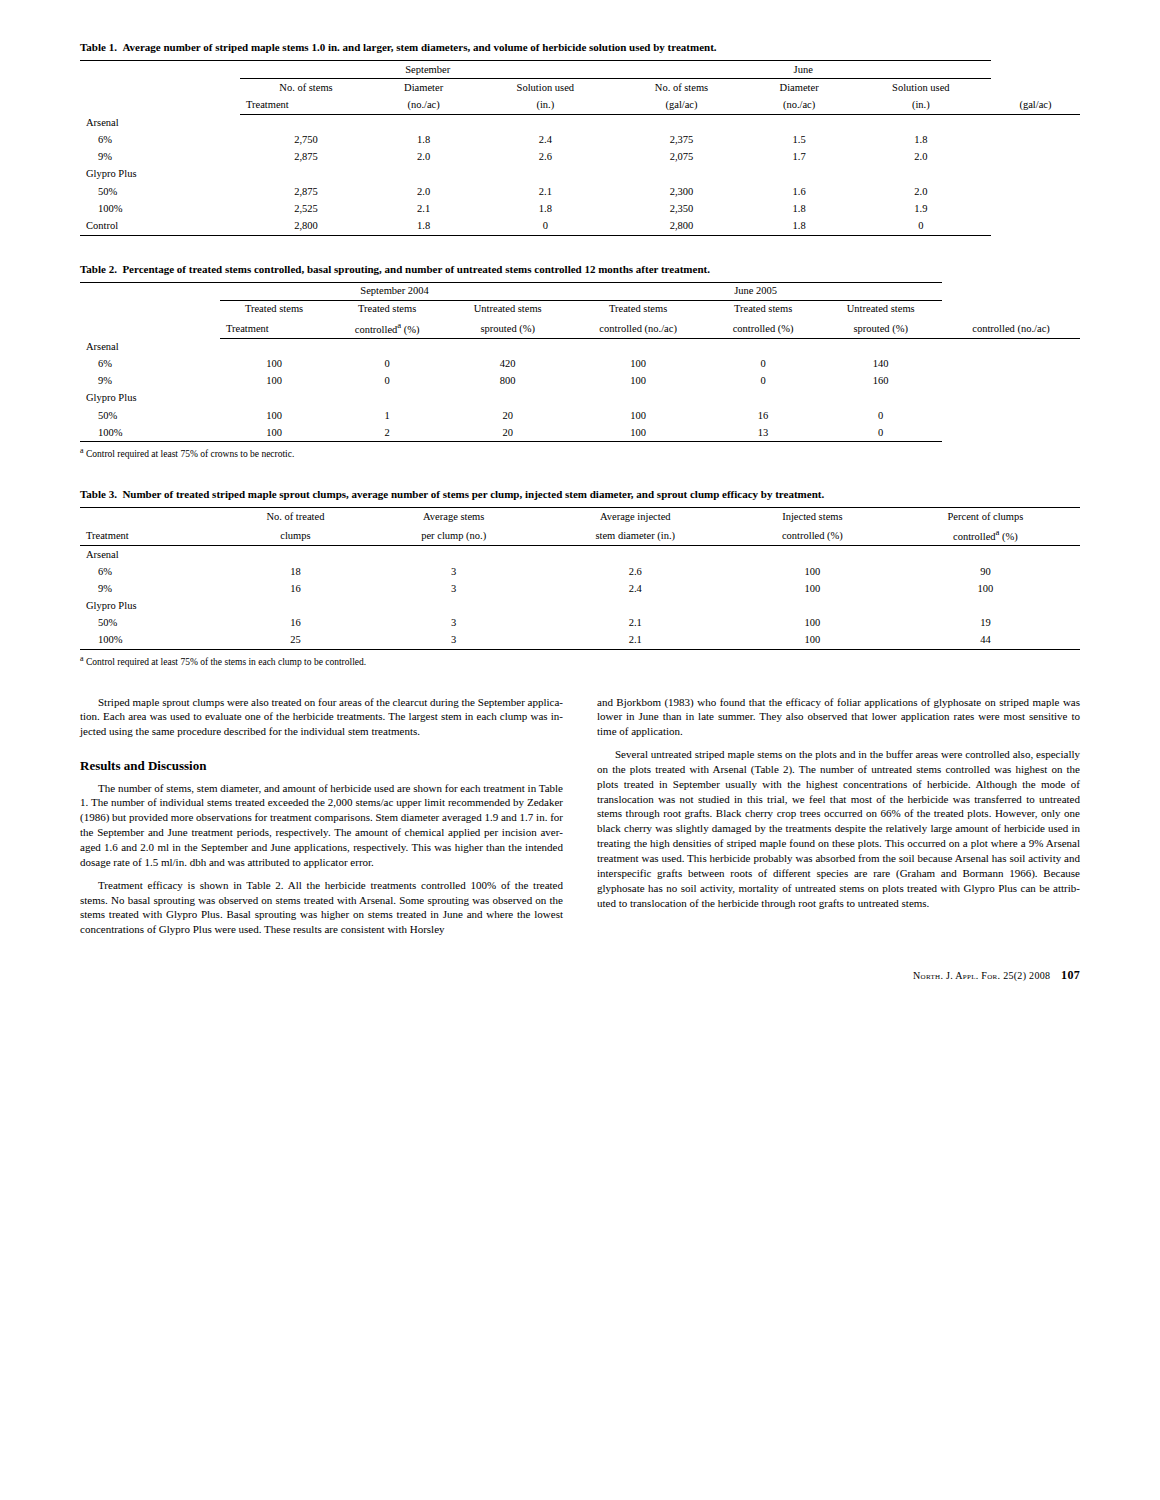Table 1. Average number of striped maple stems 1.0 in. and larger, stem diameters, and volume of herbicide solution used by treatment.
| | September | June |
| --- | --- | --- |
| No. of stems | Diameter | Solution used | No. of stems | Diameter | Solution used |
| Treatment | (no./ac) | (in.) | (gal/ac) | (no./ac) | (in.) | (gal/ac) |
| Arsenal | | | | | | |
| 6% | 2,750 | 1.8 | 2.4 | 2,375 | 1.5 | 1.8 |
| 9% | 2,875 | 2.0 | 2.6 | 2,075 | 1.7 | 2.0 |
| Glypro Plus | | | | | | |
| 50% | 2,875 | 2.0 | 2.1 | 2,300 | 1.6 | 2.0 |
| 100% | 2,525 | 2.1 | 1.8 | 2,350 | 1.8 | 1.9 |
| Control | 2,800 | 1.8 | 0 | 2,800 | 1.8 | 0 |
Table 2. Percentage of treated stems controlled, basal sprouting, and number of untreated stems controlled 12 months after treatment.
| | September 2004 | June 2005 |
| --- | --- | --- |
| Treated stems | Treated stems | Untreated stems | Treated stems | Treated stems | Untreated stems |
| Treatment | controlled a (%) | sprouted (%) | controlled (no./ac) | controlled (%) | sprouted (%) | controlled (no./ac) |
| Arsenal | | | | | | |
| 6% | 100 | 0 | 420 | 100 | 0 | 140 |
| 9% | 100 | 0 | 800 | 100 | 0 | 160 |
| Glypro Plus | | | | | | |
| 50% | 100 | 1 | 20 | 100 | 16 | 0 |
| 100% | 100 | 2 | 20 | 100 | 13 | 0 |
a Control required at least 75% of crowns to be necrotic.
Table 3. Number of treated striped maple sprout clumps, average number of stems per clump, injected stem diameter, and sprout clump efficacy by treatment.
| | No. of treated | Average stems | Average injected | Injected stems | Percent of clumps |
| --- | --- | --- | --- | --- | --- |
| Treatment | clumps | per clump (no.) | stem diameter (in.) | controlled (%) | controlled a (%) |
| Arsenal | | | | | |
| 6% | 18 | 3 | 2.6 | 100 | 90 |
| 9% | 16 | 3 | 2.4 | 100 | 100 |
| Glypro Plus | | | | | |
| 50% | 16 | 3 | 2.1 | 100 | 19 |
| 100% | 25 | 3 | 2.1 | 100 | 44 |
a Control required at least 75% of the stems in each clump to be controlled.
Striped maple sprout clumps were also treated on four areas of the clearcut during the September application. Each area was used to evaluate one of the herbicide treatments. The largest stem in each clump was injected using the same procedure described for the individual stem treatments.
Results and Discussion
The number of stems, stem diameter, and amount of herbicide used are shown for each treatment in Table 1. The number of individual stems treated exceeded the 2,000 stems/ac upper limit recommended by Zedaker (1986) but provided more observations for treatment comparisons. Stem diameter averaged 1.9 and 1.7 in. for the September and June treatment periods, respectively. The amount of chemical applied per incision averaged 1.6 and 2.0 ml in the September and June applications, respectively. This was higher than the intended dosage rate of 1.5 ml/in. dbh and was attributed to applicator error.
Treatment efficacy is shown in Table 2. All the herbicide treatments controlled 100% of the treated stems. No basal sprouting was observed on stems treated with Arsenal. Some sprouting was observed on the stems treated with Glypro Plus. Basal sprouting was higher on stems treated in June and where the lowest concentrations of Glypro Plus were used. These results are consistent with Horsley
and Bjorkbom (1983) who found that the efficacy of foliar applications of glyphosate on striped maple was lower in June than in late summer. They also observed that lower application rates were most sensitive to time of application.
Several untreated striped maple stems on the plots and in the buffer areas were controlled also, especially on the plots treated with Arsenal (Table 2). The number of untreated stems controlled was highest on the plots treated in September usually with the highest concentrations of herbicide. Although the mode of translocation was not studied in this trial, we feel that most of the herbicide was transferred to untreated stems through root grafts. Black cherry crop trees occurred on 66% of the treated plots. However, only one black cherry was slightly damaged by the treatments despite the relatively large amount of herbicide used in treating the high densities of striped maple found on these plots. This occurred on a plot where a 9% Arsenal treatment was used. This herbicide probably was absorbed from the soil because Arsenal has soil activity and interspecific grafts between roots of different species are rare (Graham and Bormann 1966). Because glyphosate has no soil activity, mortality of untreated stems on plots treated with Glypro Plus can be attributed to translocation of the herbicide through root grafts to untreated stems.
North. J. Appl. For. 25(2) 2008 107